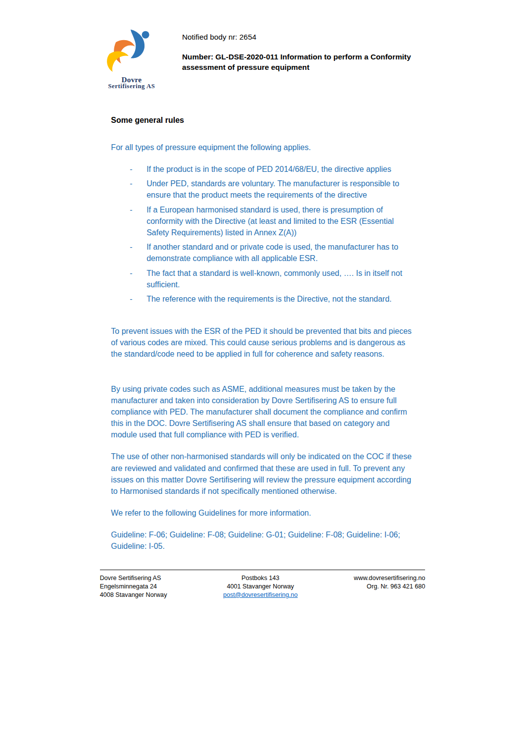DovreSertifisering AS
Notified body nr: 2654
Number: GL-DSE-2020-011 Information to perform a Conformity assessment of pressure equipment
Some general rules
For all types of pressure equipment the following applies.
If the product is in the scope of PED 2014/68/EU, the directive applies
Under PED, standards are voluntary. The manufacturer is responsible to ensure that the product meets the requirements of the directive
If a European harmonised standard is used, there is presumption of conformity with the Directive (at least and limited to the ESR (Essential Safety Requirements) listed in Annex Z(A))
If another standard and or private code is used, the manufacturer has to demonstrate compliance with all applicable ESR.
The fact that a standard is well-known, commonly used, …. Is in itself not sufficient.
The reference with the requirements is the Directive, not the standard.
To prevent issues with the ESR of the PED it should be prevented that bits and pieces of various codes are mixed. This could cause serious problems and is dangerous as the standard/code need to be applied in full for coherence and safety reasons.
By using private codes such as ASME, additional measures must be taken by the manufacturer and taken into consideration by Dovre Sertifisering AS to ensure full compliance with PED. The manufacturer shall document the compliance and confirm this in the DOC. Dovre Sertifisering AS shall ensure that based on category and module used that full compliance with PED is verified.
The use of other non-harmonised standards will only be indicated on the COC if these are reviewed and validated and confirmed that these are used in full. To prevent any issues on this matter Dovre Sertifisering will review the pressure equipment according to Harmonised standards if not specifically mentioned otherwise.
We refer to the following Guidelines for more information.
Guideline: F-06; Guideline: F-08; Guideline: G-01; Guideline: F-08; Guideline: I-06; Guideline: I-05.
Dovre Sertifisering AS
Engelsminnegata 24
4008 Stavanger Norway
Postboks 143
4001 Stavanger Norway
post@dovresertifisering.no
www.dovresertifisering.no
Org. Nr. 963 421 680